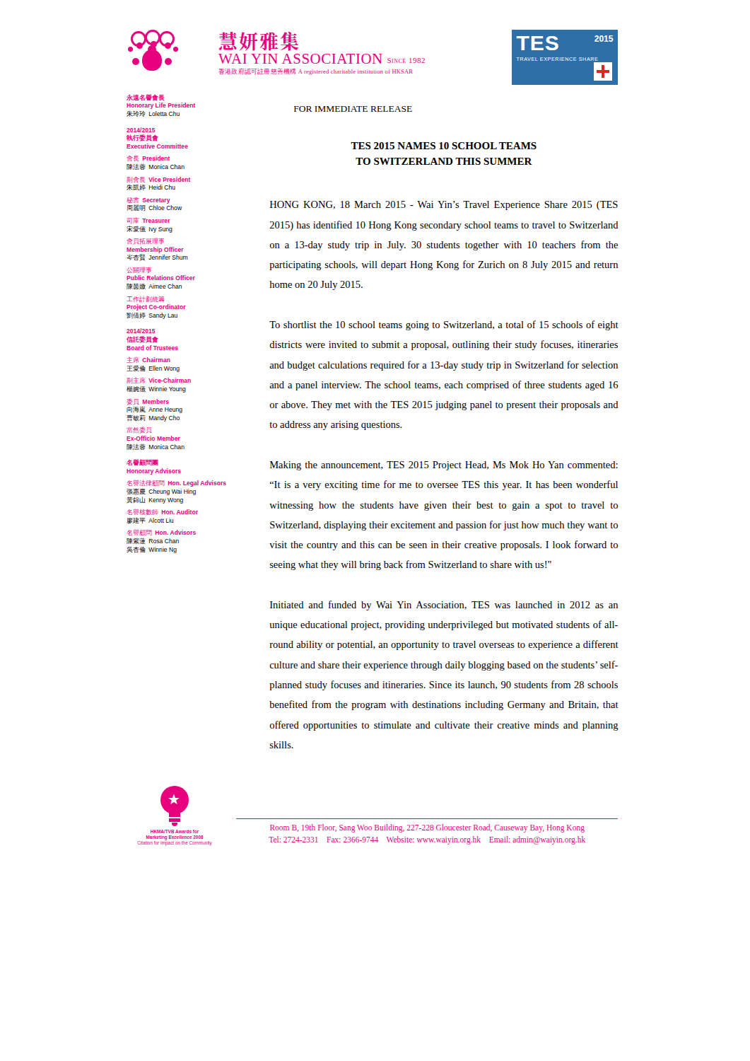慧妍雅集
WAI YIN ASSOCIATION Since 1982
香港政府認可註冊慈善機構 A registered charitable institution of HKSAR
2015
TES
Travel Experience Share
永遠名譽會長
Honorary Life President
朱玲玲 Loletta Chu
2014/2015
執行委員會
Executive Committee
會長 President
陳法蓉 Monica Chan
副會長 Vice President
朱凱婷 Heidi Chu
秘書 Secretary
周麗明 Chloe Chow
司庫 Treasurer
宋愛儀 Ivy Sung
會員拓展理事
Membership Officer
岑杏賢 Jennifer Shum
公關理事
Public Relations Officer
陳茵媺 Aimee Chan
工作計劃統籌
Project Co-ordinator
劉倩婷 Sandy Lau
2014/2015
信託委員會
Board of Trustees
主席 Chairman
王愛倫 Ellen Wong
副主席 Vice-Chairman
楊婉儀 Winnie Young
委員 Members
向海嵐 Anne Heung
曹敏莉 Mandy Cho
當然委員
Ex-Officio Member
陳法蓉 Monica Chan
名譽顧問團
Honorary Advisors
名譽法律顧問 Hon. Legal Advisors
張惠慶 Cheung Wai Hing
黃錦山 Kenny Wong
名譽核數師 Hon. Auditor
廖建平 Alcott Liu
名譽顧問 Hon. Advisors
陳紫蓮 Rosa Chan
吳杏倫 Winnie Ng
FOR IMMEDIATE RELEASE
TES 2015 NAMES 10 SCHOOL TEAMS
TO SWITZERLAND THIS SUMMER
HONG KONG, 18 March 2015 - Wai Yin’s Travel Experience Share 2015 (TES 2015) has identified 10 Hong Kong secondary school teams to travel to Switzerland on a 13-day study trip in July. 30 students together with 10 teachers from the participating schools, will depart Hong Kong for Zurich on 8 July 2015 and return home on 20 July 2015.
To shortlist the 10 school teams going to Switzerland, a total of 15 schools of eight districts were invited to submit a proposal, outlining their study focuses, itineraries and budget calculations required for a 13-day study trip in Switzerland for selection and a panel interview. The school teams, each comprised of three students aged 16 or above. They met with the TES 2015 judging panel to present their proposals and to address any arising questions.
Making the announcement, TES 2015 Project Head, Ms Mok Ho Yan commented: “It is a very exciting time for me to oversee TES this year. It has been wonderful witnessing how the students have given their best to gain a spot to travel to Switzerland, displaying their excitement and passion for just how much they want to visit the country and this can be seen in their creative proposals. I look forward to seeing what they will bring back from Switzerland to share with us!"
Initiated and funded by Wai Yin Association, TES was launched in 2012 as an unique educational project, providing underprivileged but motivated students of all-round ability or potential, an opportunity to travel overseas to experience a different culture and share their experience through daily blogging based on the students’ self-planned study focuses and itineraries. Since its launch, 90 students from 28 schools benefited from the program with destinations including Germany and Britain, that offered opportunities to stimulate and cultivate their creative minds and planning skills.
★
HKMA/TVB Awards for
Marketing Excellence 2008
Citation for Impact on the Community
Room B, 19th Floor, Sang Woo Building, 227-228 Gloucester Road, Causeway Bay, Hong Kong
Tel: 2724-2331 Fax: 2366-9744 Website: www.waiyin.org.hk Email: admin@waiyin.org.hk